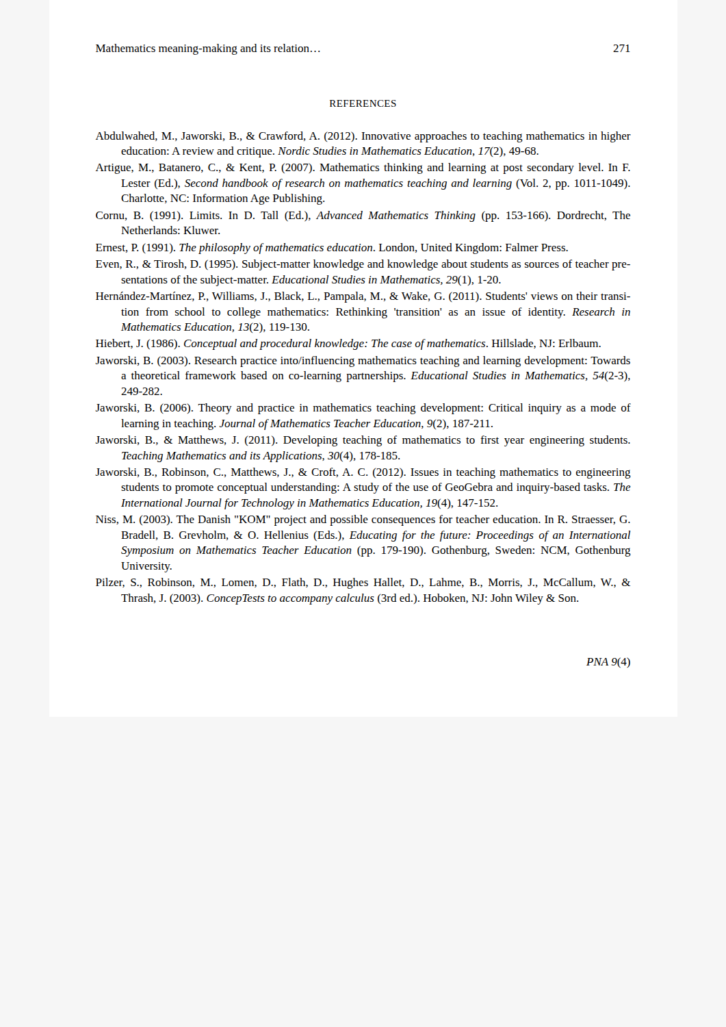Mathematics meaning-making and its relation… 271
References
Abdulwahed, M., Jaworski, B., & Crawford, A. (2012). Innovative approaches to teaching mathematics in higher education: A review and critique. Nordic Studies in Mathematics Education, 17(2), 49-68.
Artigue, M., Batanero, C., & Kent, P. (2007). Mathematics thinking and learning at post secondary level. In F. Lester (Ed.), Second handbook of research on mathematics teaching and learning (Vol. 2, pp. 1011-1049). Charlotte, NC: Information Age Publishing.
Cornu, B. (1991). Limits. In D. Tall (Ed.), Advanced Mathematics Thinking (pp. 153-166). Dordrecht, The Netherlands: Kluwer.
Ernest, P. (1991). The philosophy of mathematics education. London, United Kingdom: Falmer Press.
Even, R., & Tirosh, D. (1995). Subject-matter knowledge and knowledge about students as sources of teacher presentations of the subject-matter. Educational Studies in Mathematics, 29(1), 1-20.
Hernández-Martínez, P., Williams, J., Black, L., Pampala, M., & Wake, G. (2011). Students' views on their transition from school to college mathematics: Rethinking 'transition' as an issue of identity. Research in Mathematics Education, 13(2), 119-130.
Hiebert, J. (1986). Conceptual and procedural knowledge: The case of mathematics. Hillslade, NJ: Erlbaum.
Jaworski, B. (2003). Research practice into/influencing mathematics teaching and learning development: Towards a theoretical framework based on co-learning partnerships. Educational Studies in Mathematics, 54(2-3), 249-282.
Jaworski, B. (2006). Theory and practice in mathematics teaching development: Critical inquiry as a mode of learning in teaching. Journal of Mathematics Teacher Education, 9(2), 187-211.
Jaworski, B., & Matthews, J. (2011). Developing teaching of mathematics to first year engineering students. Teaching Mathematics and its Applications, 30(4), 178-185.
Jaworski, B., Robinson, C., Matthews, J., & Croft, A. C. (2012). Issues in teaching mathematics to engineering students to promote conceptual understanding: A study of the use of GeoGebra and inquiry-based tasks. The International Journal for Technology in Mathematics Education, 19(4), 147-152.
Niss, M. (2003). The Danish "KOM" project and possible consequences for teacher education. In R. Straesser, G. Bradell, B. Grevholm, & O. Hellenius (Eds.), Educating for the future: Proceedings of an International Symposium on Mathematics Teacher Education (pp. 179-190). Gothenburg, Sweden: NCM, Gothenburg University.
Pilzer, S., Robinson, M., Lomen, D., Flath, D., Hughes Hallet, D., Lahme, B., Morris, J., McCallum, W., & Thrash, J. (2003). ConcepTests to accompany calculus (3rd ed.). Hoboken, NJ: John Wiley & Son.
PNA 9(4)